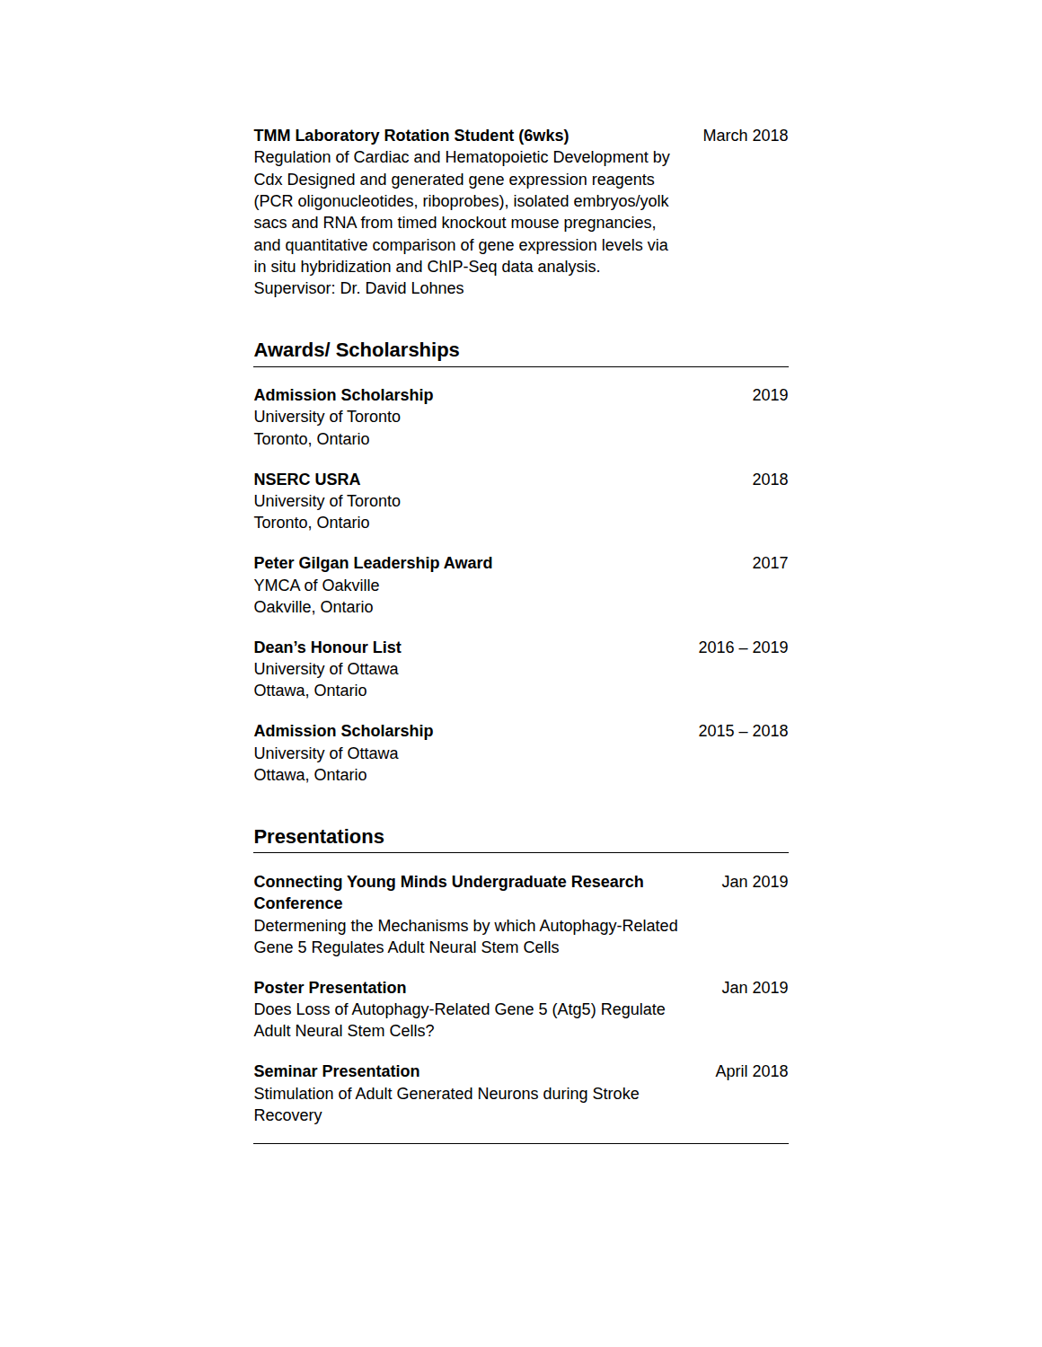TMM Laboratory Rotation Student (6wks)
Regulation of Cardiac and Hematopoietic Development by Cdx Designed and generated gene expression reagents (PCR oligonucleotides, riboprobes), isolated embryos/yolk sacs and RNA from timed knockout mouse pregnancies, and quantitative comparison of gene expression levels via in situ hybridization and ChIP-Seq data analysis. Supervisor: Dr. David Lohnes
March 2018
Awards/ Scholarships
Admission Scholarship
University of Toronto
Toronto, Ontario
2019
NSERC USRA
University of Toronto
Toronto, Ontario
2018
Peter Gilgan Leadership Award
YMCA of Oakville
Oakville, Ontario
2017
Dean’s Honour List
University of Ottawa
Ottawa, Ontario
2016 – 2019
Admission Scholarship
University of Ottawa
Ottawa, Ontario
2015 – 2018
Presentations
Connecting Young Minds Undergraduate Research Conference
Determening the Mechanisms by which Autophagy-Related Gene 5 Regulates Adult Neural Stem Cells
Jan 2019
Poster Presentation
Does Loss of Autophagy-Related Gene 5 (Atg5) Regulate Adult Neural Stem Cells?
Jan 2019
Seminar Presentation
Stimulation of Adult Generated Neurons during Stroke Recovery
April 2018